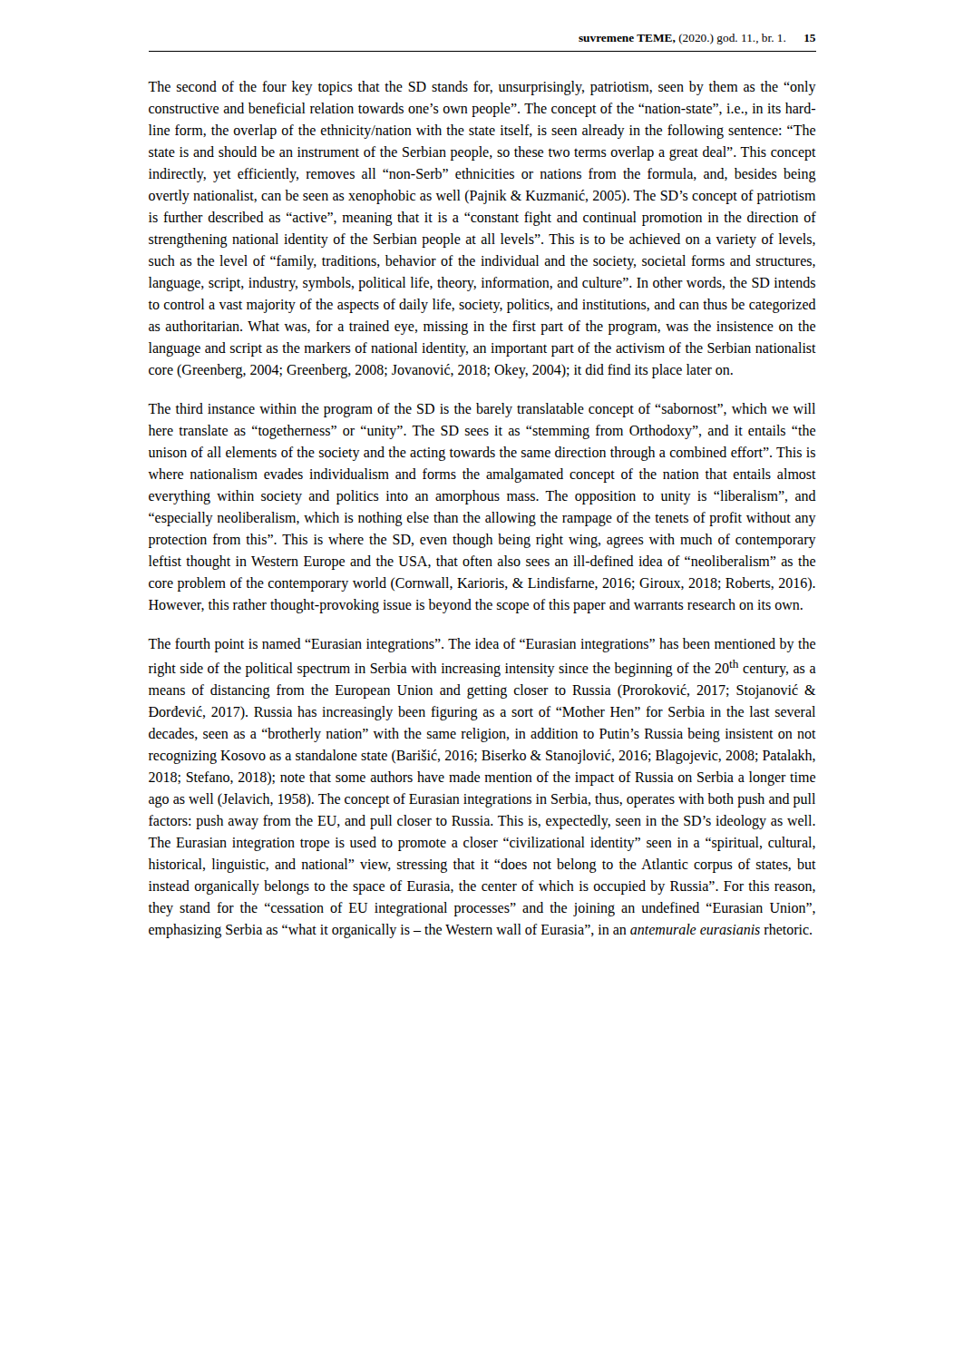suvremene TEME, (2020.) god. 11., br. 1. 15
The second of the four key topics that the SD stands for, unsurprisingly, patriotism, seen by them as the “only constructive and beneficial relation towards one’s own people”. The concept of the “nation-state”, i.e., in its hard-line form, the overlap of the ethnicity/nation with the state itself, is seen already in the following sentence: “The state is and should be an instrument of the Serbian people, so these two terms overlap a great deal”. This concept indirectly, yet efficiently, removes all “non-Serb” ethnicities or nations from the formula, and, besides being overtly nationalist, can be seen as xenophobic as well (Pajnik & Kuzmanić, 2005). The SD’s concept of patriotism is further described as “active”, meaning that it is a “constant fight and continual promotion in the direction of strengthening national identity of the Serbian people at all levels”. This is to be achieved on a variety of levels, such as the level of “family, traditions, behavior of the individual and the society, societal forms and structures, language, script, industry, symbols, political life, theory, information, and culture”. In other words, the SD intends to control a vast majority of the aspects of daily life, society, politics, and institutions, and can thus be categorized as authoritarian. What was, for a trained eye, missing in the first part of the program, was the insistence on the language and script as the markers of national identity, an important part of the activism of the Serbian nationalist core (Greenberg, 2004; Greenberg, 2008; Jovanović, 2018; Okey, 2004); it did find its place later on.
The third instance within the program of the SD is the barely translatable concept of “sabornost”, which we will here translate as “togetherness” or “unity”. The SD sees it as “stemming from Orthodoxy”, and it entails “the unison of all elements of the society and the acting towards the same direction through a combined effort”. This is where nationalism evades individualism and forms the amalgamated concept of the nation that entails almost everything within society and politics into an amorphous mass. The opposition to unity is “liberalism”, and “especially neoliberalism, which is nothing else than the allowing the rampage of the tenets of profit without any protection from this”. This is where the SD, even though being right wing, agrees with much of contemporary leftist thought in Western Europe and the USA, that often also sees an ill-defined idea of “neoliberalism” as the core problem of the contemporary world (Cornwall, Karioris, & Lindisfarne, 2016; Giroux, 2018; Roberts, 2016). However, this rather thought-provoking issue is beyond the scope of this paper and warrants research on its own.
The fourth point is named “Eurasian integrations”. The idea of “Eurasian integrations” has been mentioned by the right side of the political spectrum in Serbia with increasing intensity since the beginning of the 20th century, as a means of distancing from the European Union and getting closer to Russia (Proroković, 2017; Stojanović & Đorđević, 2017). Russia has increasingly been figuring as a sort of “Mother Hen” for Serbia in the last several decades, seen as a “brotherly nation” with the same religion, in addition to Putin’s Russia being insistent on not recognizing Kosovo as a standalone state (Barišić, 2016; Biserko & Stanojlović, 2016; Blagojevic, 2008; Patalakh, 2018; Stefano, 2018); note that some authors have made mention of the impact of Russia on Serbia a longer time ago as well (Jelavich, 1958). The concept of Eurasian integrations in Serbia, thus, operates with both push and pull factors: push away from the EU, and pull closer to Russia. This is, expectedly, seen in the SD’s ideology as well. The Eurasian integration trope is used to promote a closer “civilizational identity” seen in a “spiritual, cultural, historical, linguistic, and national” view, stressing that it “does not belong to the Atlantic corpus of states, but instead organically belongs to the space of Eurasia, the center of which is occupied by Russia”. For this reason, they stand for the “cessation of EU integrational processes” and the joining an undefined “Eurasian Union”, emphasizing Serbia as “what it organically is – the Western wall of Eurasia”, in an antemurale eurasianis rhetoric.